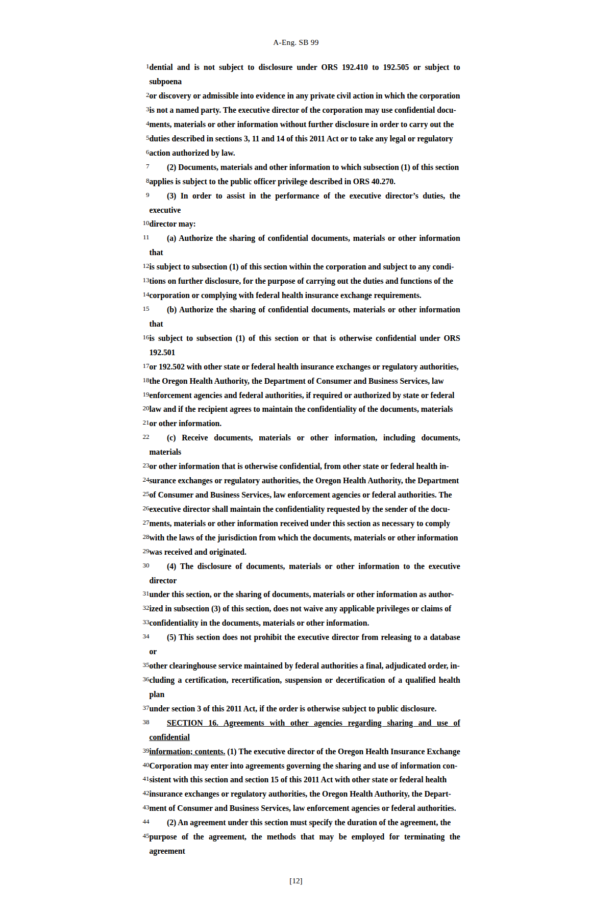A-Eng. SB 99
| 1 | dential and is not subject to disclosure under ORS 192.410 to 192.505 or subject to subpoena |
| 2 | or discovery or admissible into evidence in any private civil action in which the corporation |
| 3 | is not a named party. The executive director of the corporation may use confidential docu- |
| 4 | ments, materials or other information without further disclosure in order to carry out the |
| 5 | duties described in sections 3, 11 and 14 of this 2011 Act or to take any legal or regulatory |
| 6 | action authorized by law. |
| 7 | (2) Documents, materials and other information to which subsection (1) of this section |
| 8 | applies is subject to the public officer privilege described in ORS 40.270. |
| 9 | (3) In order to assist in the performance of the executive director’s duties, the executive |
| 10 | director may: |
| 11 | (a) Authorize the sharing of confidential documents, materials or other information that |
| 12 | is subject to subsection (1) of this section within the corporation and subject to any condi- |
| 13 | tions on further disclosure, for the purpose of carrying out the duties and functions of the |
| 14 | corporation or complying with federal health insurance exchange requirements. |
| 15 | (b) Authorize the sharing of confidential documents, materials or other information that |
| 16 | is subject to subsection (1) of this section or that is otherwise confidential under ORS 192.501 |
| 17 | or 192.502 with other state or federal health insurance exchanges or regulatory authorities, |
| 18 | the Oregon Health Authority, the Department of Consumer and Business Services, law |
| 19 | enforcement agencies and federal authorities, if required or authorized by state or federal |
| 20 | law and if the recipient agrees to maintain the confidentiality of the documents, materials |
| 21 | or other information. |
| 22 | (c) Receive documents, materials or other information, including documents, materials |
| 23 | or other information that is otherwise confidential, from other state or federal health in- |
| 24 | surance exchanges or regulatory authorities, the Oregon Health Authority, the Department |
| 25 | of Consumer and Business Services, law enforcement agencies or federal authorities. The |
| 26 | executive director shall maintain the confidentiality requested by the sender of the docu- |
| 27 | ments, materials or other information received under this section as necessary to comply |
| 28 | with the laws of the jurisdiction from which the documents, materials or other information |
| 29 | was received and originated. |
| 30 | (4) The disclosure of documents, materials or other information to the executive director |
| 31 | under this section, or the sharing of documents, materials or other information as author- |
| 32 | ized in subsection (3) of this section, does not waive any applicable privileges or claims of |
| 33 | confidentiality in the documents, materials or other information. |
| 34 | (5) This section does not prohibit the executive director from releasing to a database or |
| 35 | other clearinghouse service maintained by federal authorities a final, adjudicated order, in- |
| 36 | cluding a certification, recertification, suspension or decertification of a qualified health plan |
| 37 | under section 3 of this 2011 Act, if the order is otherwise subject to public disclosure. |
| 38 | SECTION 16. Agreements with other agencies regarding sharing and use of confidential |
| 39 | information; contents. (1) The executive director of the Oregon Health Insurance Exchange |
| 40 | Corporation may enter into agreements governing the sharing and use of information con- |
| 41 | sistent with this section and section 15 of this 2011 Act with other state or federal health |
| 42 | insurance exchanges or regulatory authorities, the Oregon Health Authority, the Depart- |
| 43 | ment of Consumer and Business Services, law enforcement agencies or federal authorities. |
| 44 | (2) An agreement under this section must specify the duration of the agreement, the |
| 45 | purpose of the agreement, the methods that may be employed for terminating the agreement |
[12]